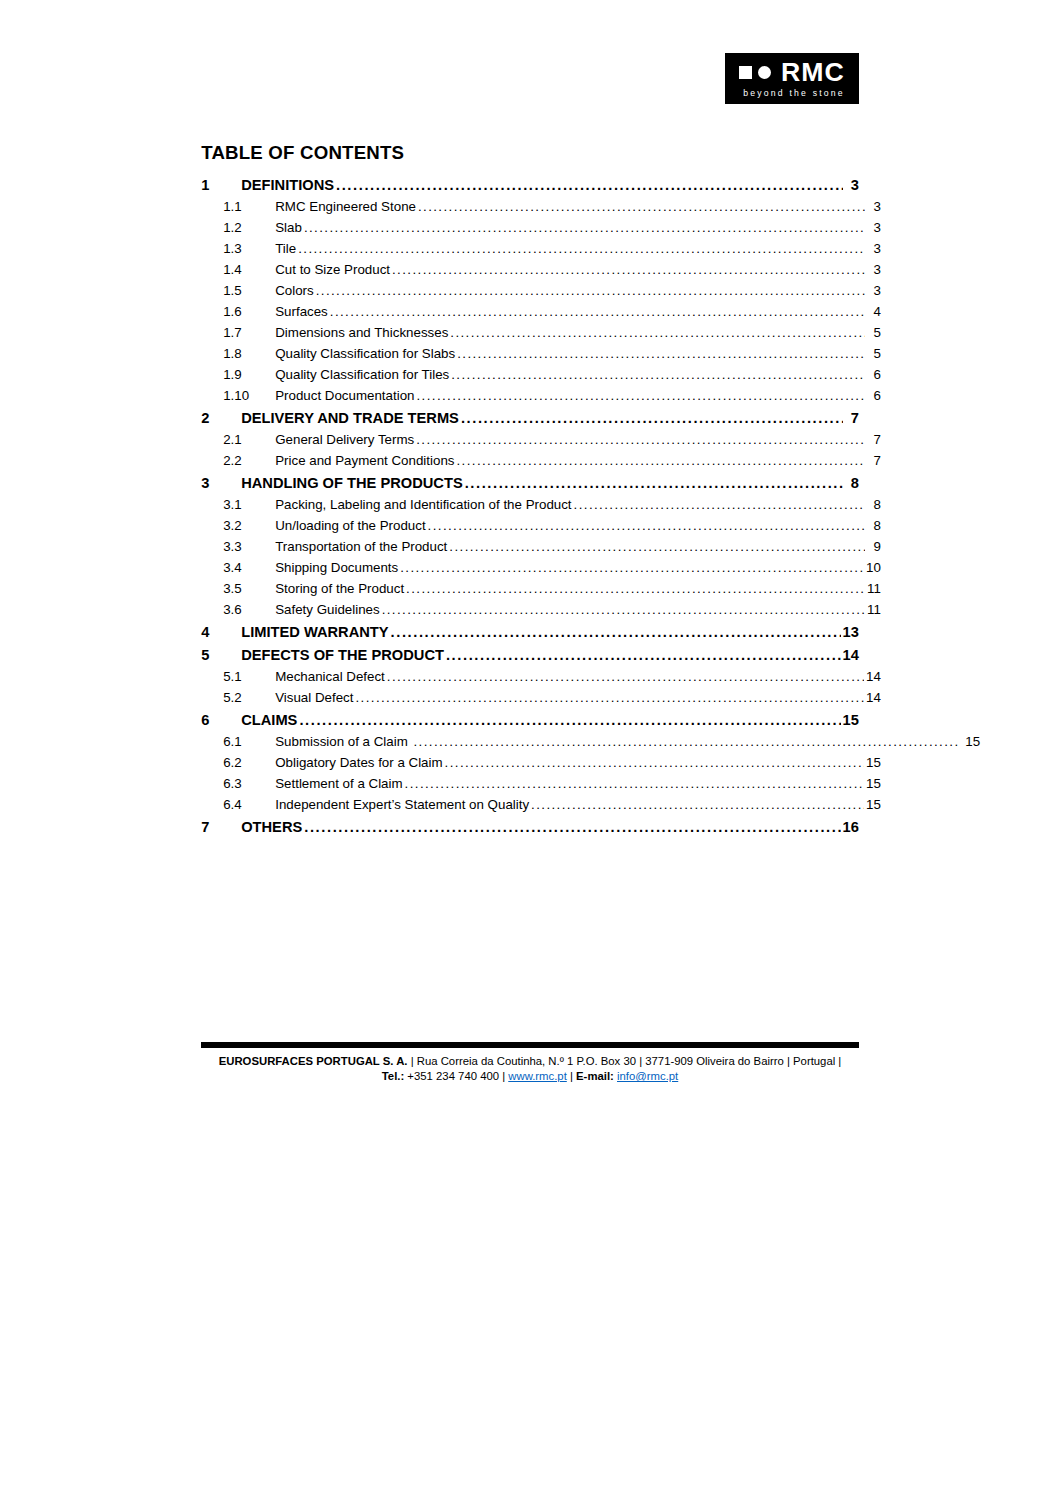RMC
beyond the stone
TABLE OF CONTENTS
1 DEFINITIONS ........................................................................................................................... 3
1.1 RMC Engineered Stone ............................................................................................................................. 3
1.2 Slab ................................................................................................................................................. 3
1.3 Tile .................................................................................................................................................. 3
1.4 Cut to Size Product ................................................................................................................................. 3
1.5 Colors ............................................................................................................................................. 3
1.6 Surfaces .......................................................................................................................................... 4
1.7 Dimensions and Thicknesses ..................................................................................................... 5
1.8 Quality Classification for Slabs ................................................................................................... 5
1.9 Quality Classification for Tiles .................................................................................................... 6
1.10 Product Documentation ............................................................................................................. 6
2 DELIVERY AND TRADE TERMS ..................................................................................................... 7
2.1 General Delivery Terms ............................................................................................................. 7
2.2 Price and Payment Conditions ................................................................................................... 7
3 HANDLING OF THE PRODUCTS .................................................................................................... 8
3.1 Packing, Labeling and Identification of the Product ................................................................. 8
3.2 Un/loading of the Product ....................................................................................................... 8
3.3 Transportation of the Product .................................................................................................... 9
3.4 Shipping Documents ............................................................................................................. 10
3.5 Storing of the Product ........................................................................................................... 11
3.6 Safety Guidelines ................................................................................................................ 11
4 LIMITED WARRANTY .............................................................................................................. 13
5 DEFECTS OF THE PRODUCT ......................................................................................................... 14
5.1 Mechanical Defect .............................................................................................................. 14
5.2 Visual Defect ..................................................................................................................... 14
6 CLAIMS ..................................................................................................................................... 15
6.1 Submission of a Claim </span ........................................................................................................... 15
6.2 Obligatory Dates for a Claim ..................................................................................................... 15
6.3 Settlement of a Claim ............................................................................................................ 15
6.4 Independent Expert’s Statement on Quality ............................................................................. 15
7 OTHERS ..................................................................................................................................... 16
EUROSURFACES PORTUGAL S. A. | Rua Correia da Coutinha, N.º 1 P.O. Box 30 | 3771-909 Oliveira do Bairro | Portugal |
Tel.: +351 234 740 400 | www.rmc.pt | E-mail: info@rmc.pt